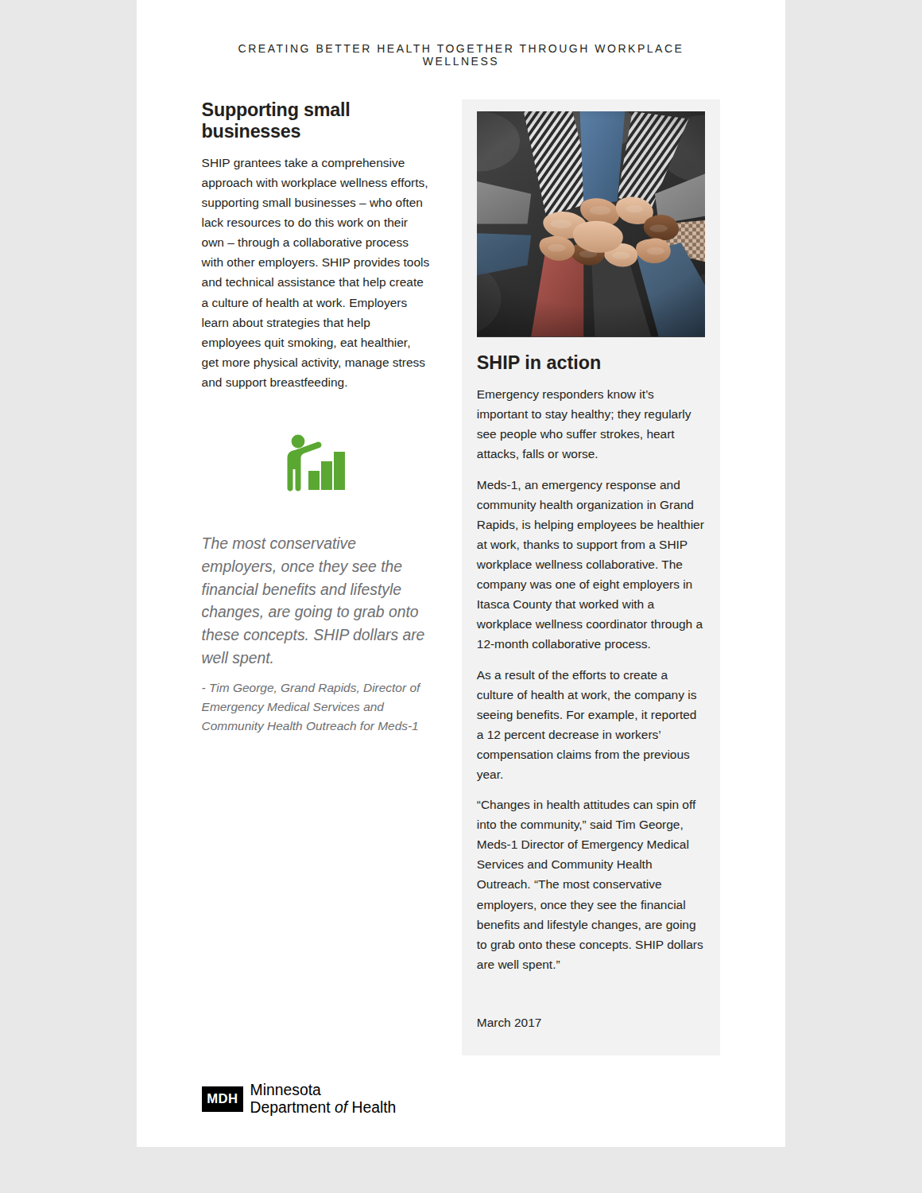Creating Better Health Together Through Workplace Wellness
Supporting small businesses
SHIP grantees take a comprehensive approach with workplace wellness efforts, supporting small businesses – who often lack resources to do this work on their own – through a collaborative process with other employers. SHIP provides tools and technical assistance that help create a culture of health at work. Employers learn about strategies that help employees quit smoking, eat healthier, get more physical activity, manage stress and support breastfeeding.
The most conservative employers, once they see the financial benefits and lifestyle changes, are going to grab onto these concepts. SHIP dollars are well spent.
- Tim George, Grand Rapids, Director of Emergency Medical Services and Community Health Outreach for Meds-1
SHIP in action
Emergency responders know it’s important to stay healthy; they regularly see people who suffer strokes, heart attacks, falls or worse.
Meds-1, an emergency response and community health organization in Grand Rapids, is helping employees be healthier at work, thanks to support from a SHIP workplace wellness collaborative. The company was one of eight employers in Itasca County that worked with a workplace wellness coordinator through a 12-month collaborative process.
As a result of the efforts to create a culture of health at work, the company is seeing benefits. For example, it reported a 12 percent decrease in workers’ compensation claims from the previous year.
“Changes in health attitudes can spin off into the community,” said Tim George, Meds-1 Director of Emergency Medical Services and Community Health Outreach. “The most conservative employers, once they see the financial benefits and lifestyle changes, are going to grab onto these concepts. SHIP dollars are well spent.”
March 2017
MDH Minnesota
Department of Health